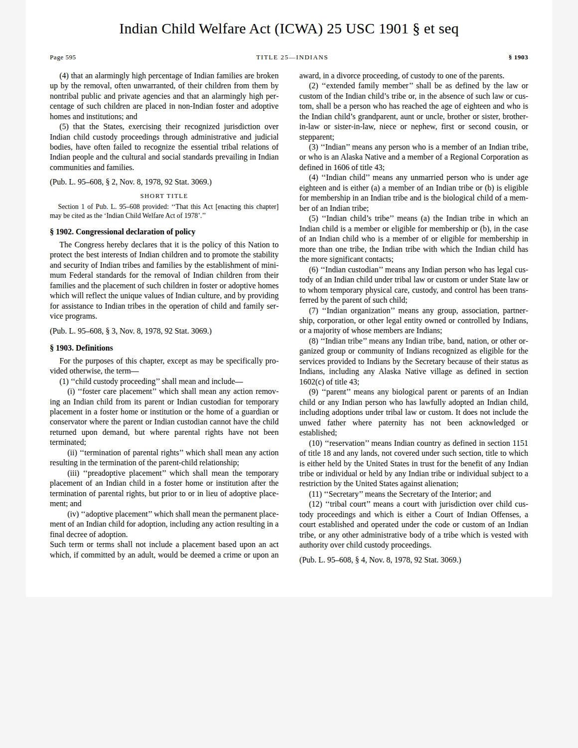Indian Child Welfare Act (ICWA) 25 USC 1901 § et seq
Page 595 TITLE 25—INDIANS § 1903
(4) that an alarmingly high percentage of Indian families are broken up by the removal, often unwarranted, of their children from them by nontribal public and private agencies and that an alarmingly high percentage of such children are placed in non-Indian foster and adoptive homes and institutions; and
(5) that the States, exercising their recognized jurisdiction over Indian child custody proceedings through administrative and judicial bodies, have often failed to recognize the essential tribal relations of Indian people and the cultural and social standards prevailing in Indian communities and families.
(Pub. L. 95–608, § 2, Nov. 8, 1978, 92 Stat. 3069.)
Short Title
Section 1 of Pub. L. 95–608 provided: ‘‘That this Act [enacting this chapter] may be cited as the ‘Indian Child Welfare Act of 1978’.’’
§ 1902. Congressional declaration of policy
The Congress hereby declares that it is the policy of this Nation to protect the best interests of Indian children and to promote the stability and security of Indian tribes and families by the establishment of minimum Federal standards for the removal of Indian children from their families and the placement of such children in foster or adoptive homes which will reflect the unique values of Indian culture, and by providing for assistance to Indian tribes in the operation of child and family service programs.
(Pub. L. 95–608, § 3, Nov. 8, 1978, 92 Stat. 3069.)
§ 1903. Definitions
For the purposes of this chapter, except as may be specifically provided otherwise, the term—
(1) ‘‘child custody proceeding’’ shall mean and include—
(i) ‘‘foster care placement’’ which shall mean any action removing an Indian child from its parent or Indian custodian for temporary placement in a foster home or institution or the home of a guardian or conservator where the parent or Indian custodian cannot have the child returned upon demand, but where parental rights have not been terminated;
(ii) ‘‘termination of parental rights’’ which shall mean any action resulting in the termination of the parent-child relationship;
(iii) ‘‘preadoptive placement’’ which shall mean the temporary placement of an Indian child in a foster home or institution after the termination of parental rights, but prior to or in lieu of adoptive placement; and
(iv) ‘‘adoptive placement’’ which shall mean the permanent placement of an Indian child for adoption, including any action resulting in a final decree of adoption.
Such term or terms shall not include a placement based upon an act which, if committed by an adult, would be deemed a crime or upon an award, in a divorce proceeding, of custody to one of the parents.
(2) ‘‘extended family member’’ shall be as defined by the law or custom of the Indian child’s tribe or, in the absence of such law or custom, shall be a person who has reached the age of eighteen and who is the Indian child’s grandparent, aunt or uncle, brother or sister, brother-in-law or sister-in-law, niece or nephew, first or second cousin, or stepparent;
(3) ‘‘Indian’’ means any person who is a member of an Indian tribe, or who is an Alaska Native and a member of a Regional Corporation as defined in 1606 of title 43;
(4) ‘‘Indian child’’ means any unmarried person who is under age eighteen and is either (a) a member of an Indian tribe or (b) is eligible for membership in an Indian tribe and is the biological child of a member of an Indian tribe;
(5) ‘‘Indian child’s tribe’’ means (a) the Indian tribe in which an Indian child is a member or eligible for membership or (b), in the case of an Indian child who is a member of or eligible for membership in more than one tribe, the Indian tribe with which the Indian child has the more significant contacts;
(6) ‘‘Indian custodian’’ means any Indian person who has legal custody of an Indian child under tribal law or custom or under State law or to whom temporary physical care, custody, and control has been transferred by the parent of such child;
(7) ‘‘Indian organization’’ means any group, association, partnership, corporation, or other legal entity owned or controlled by Indians, or a majority of whose members are Indians;
(8) ‘‘Indian tribe’’ means any Indian tribe, band, nation, or other organized group or community of Indians recognized as eligible for the services provided to Indians by the Secretary because of their status as Indians, including any Alaska Native village as defined in section 1602(c) of title 43;
(9) ‘‘parent’’ means any biological parent or parents of an Indian child or any Indian person who has lawfully adopted an Indian child, including adoptions under tribal law or custom. It does not include the unwed father where paternity has not been acknowledged or established;
(10) ‘‘reservation’’ means Indian country as defined in section 1151 of title 18 and any lands, not covered under such section, title to which is either held by the United States in trust for the benefit of any Indian tribe or individual or held by any Indian tribe or individual subject to a restriction by the United States against alienation;
(11) ‘‘Secretary’’ means the Secretary of the Interior; and
(12) ‘‘tribal court’’ means a court with jurisdiction over child custody proceedings and which is either a Court of Indian Offenses, a court established and operated under the code or custom of an Indian tribe, or any other administrative body of a tribe which is vested with authority over child custody proceedings.
(Pub. L. 95–608, § 4, Nov. 8, 1978, 92 Stat. 3069.)